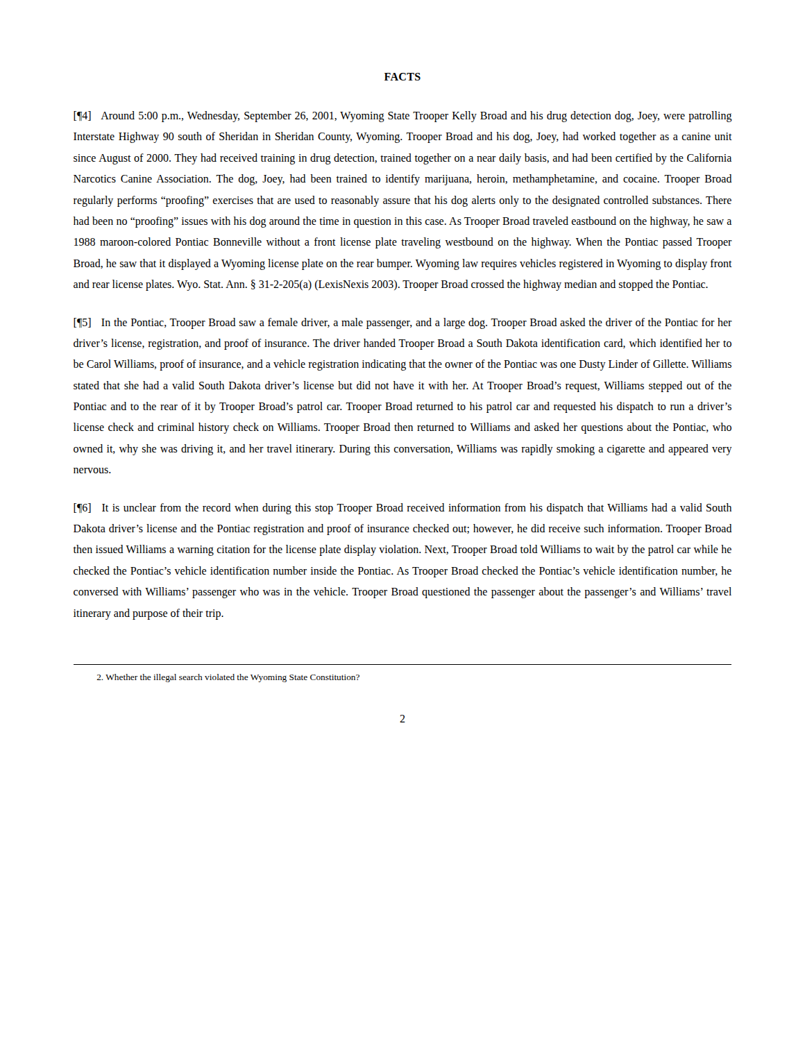FACTS
[¶4] Around 5:00 p.m., Wednesday, September 26, 2001, Wyoming State Trooper Kelly Broad and his drug detection dog, Joey, were patrolling Interstate Highway 90 south of Sheridan in Sheridan County, Wyoming. Trooper Broad and his dog, Joey, had worked together as a canine unit since August of 2000. They had received training in drug detection, trained together on a near daily basis, and had been certified by the California Narcotics Canine Association. The dog, Joey, had been trained to identify marijuana, heroin, methamphetamine, and cocaine. Trooper Broad regularly performs “proofing” exercises that are used to reasonably assure that his dog alerts only to the designated controlled substances. There had been no “proofing” issues with his dog around the time in question in this case. As Trooper Broad traveled eastbound on the highway, he saw a 1988 maroon-colored Pontiac Bonneville without a front license plate traveling westbound on the highway. When the Pontiac passed Trooper Broad, he saw that it displayed a Wyoming license plate on the rear bumper. Wyoming law requires vehicles registered in Wyoming to display front and rear license plates. Wyo. Stat. Ann. § 31-2-205(a) (LexisNexis 2003). Trooper Broad crossed the highway median and stopped the Pontiac.
[¶5] In the Pontiac, Trooper Broad saw a female driver, a male passenger, and a large dog. Trooper Broad asked the driver of the Pontiac for her driver’s license, registration, and proof of insurance. The driver handed Trooper Broad a South Dakota identification card, which identified her to be Carol Williams, proof of insurance, and a vehicle registration indicating that the owner of the Pontiac was one Dusty Linder of Gillette. Williams stated that she had a valid South Dakota driver’s license but did not have it with her. At Trooper Broad’s request, Williams stepped out of the Pontiac and to the rear of it by Trooper Broad’s patrol car. Trooper Broad returned to his patrol car and requested his dispatch to run a driver’s license check and criminal history check on Williams. Trooper Broad then returned to Williams and asked her questions about the Pontiac, who owned it, why she was driving it, and her travel itinerary. During this conversation, Williams was rapidly smoking a cigarette and appeared very nervous.
[¶6] It is unclear from the record when during this stop Trooper Broad received information from his dispatch that Williams had a valid South Dakota driver’s license and the Pontiac registration and proof of insurance checked out; however, he did receive such information. Trooper Broad then issued Williams a warning citation for the license plate display violation. Next, Trooper Broad told Williams to wait by the patrol car while he checked the Pontiac’s vehicle identification number inside the Pontiac. As Trooper Broad checked the Pontiac’s vehicle identification number, he conversed with Williams’ passenger who was in the vehicle. Trooper Broad questioned the passenger about the passenger’s and Williams’ travel itinerary and purpose of their trip.
2. Whether the illegal search violated the Wyoming State Constitution?
2